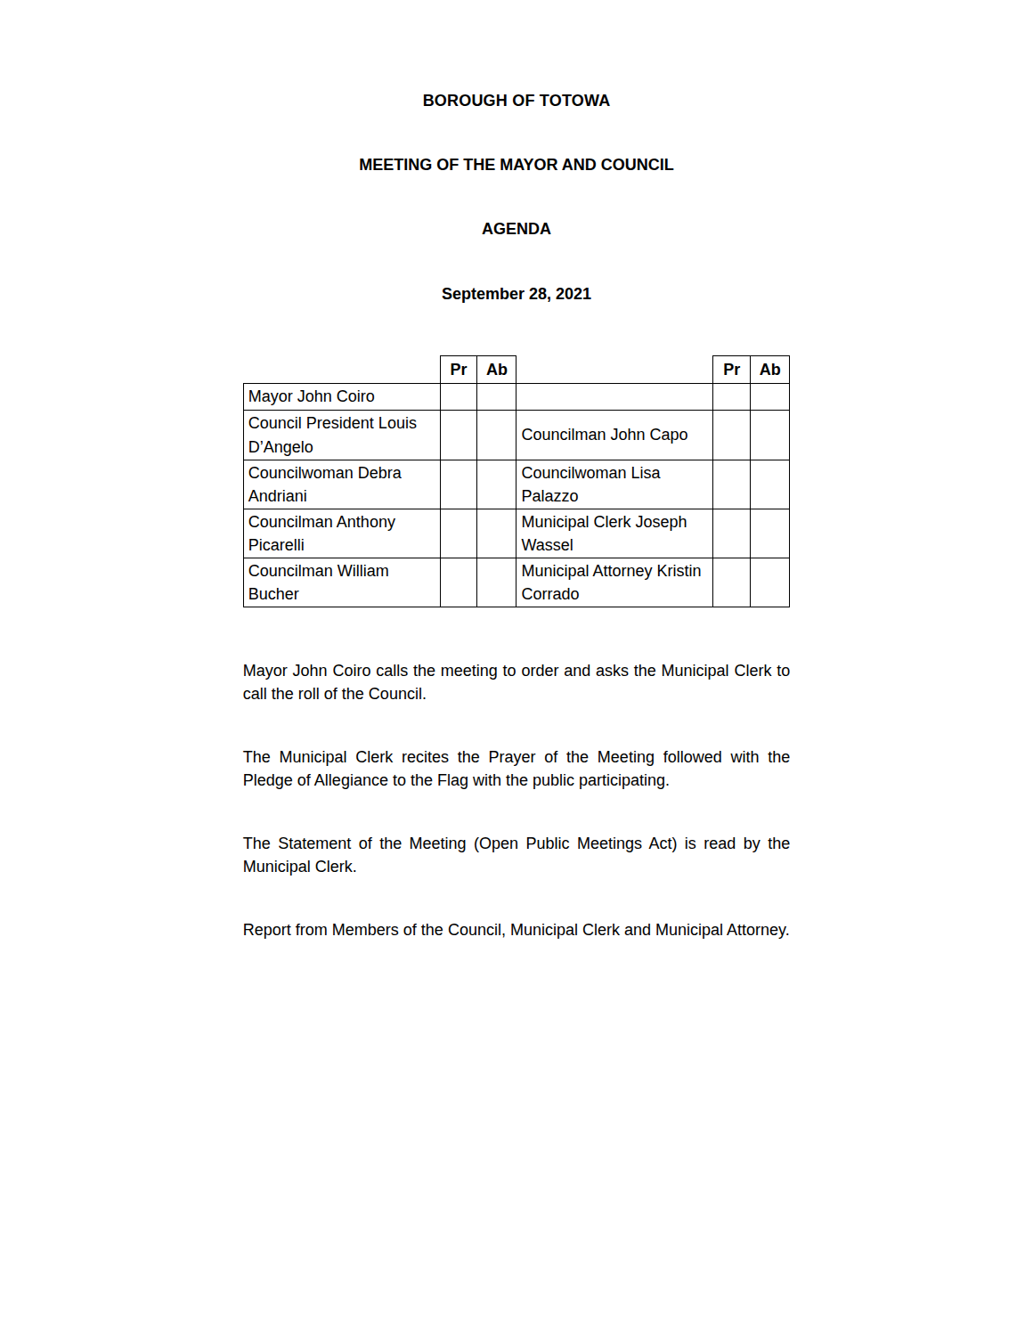BOROUGH OF TOTOWA
MEETING OF THE MAYOR AND COUNCIL
AGENDA
September 28, 2021
| | Pr | Ab | | Pr | Ab |
| --- | --- | --- | --- | --- | --- |
| Mayor John Coiro | | | | | |
| Council President Louis D’Angelo | | | Councilman John Capo | | |
| Councilwoman Debra Andriani | | | Councilwoman Lisa Palazzo | | |
| Councilman Anthony Picarelli | | | Municipal Clerk Joseph Wassel | | |
| Councilman William Bucher | | | Municipal Attorney Kristin Corrado | | |
Mayor John Coiro calls the meeting to order and asks the Municipal Clerk to call the roll of the Council.
The Municipal Clerk recites the Prayer of the Meeting followed with the Pledge of Allegiance to the Flag with the public participating.
The Statement of the Meeting (Open Public Meetings Act) is read by the Municipal Clerk.
Report from Members of the Council, Municipal Clerk and Municipal Attorney.